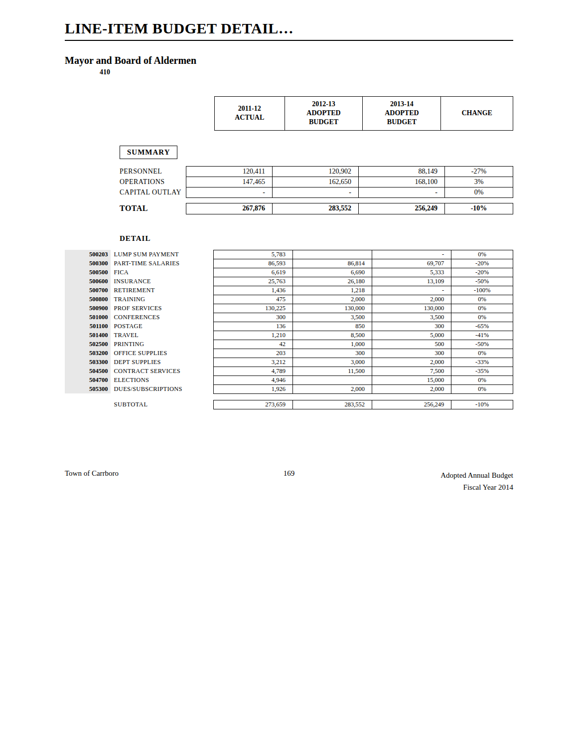LINE-ITEM BUDGET DETAIL…
Mayor and Board of Aldermen
410
| 2011-12 ACTUAL | 2012-13 ADOPTED BUDGET | 2013-14 ADOPTED BUDGET | CHANGE |
SUMMARY
| PERSONNEL | 120,411 | 120,902 | 88,149 | -27% |
| OPERATIONS | 147,465 | 162,650 | 168,100 | 3% |
| CAPITAL OUTLAY | - | - | - | 0% |
| TOTAL | 267,876 | 283,552 | 256,249 | -10% |
DETAIL
| 500203 | LUMP SUM PAYMENT | 5,783 | | - | 0% |
| 500300 | PART-TIME SALARIES | 86,593 | 86,814 | 69,707 | -20% |
| 500500 | FICA | 6,619 | 6,690 | 5,333 | -20% |
| 500600 | INSURANCE | 25,763 | 26,180 | 13,109 | -50% |
| 500700 | RETIREMENT | 1,436 | 1,218 | - | -100% |
| 500800 | TRAINING | 475 | 2,000 | 2,000 | 0% |
| 500900 | PROF SERVICES | 130,225 | 130,000 | 130,000 | 0% |
| 501000 | CONFERENCES | 300 | 3,500 | 3,500 | 0% |
| 501100 | POSTAGE | 136 | 850 | 300 | -65% |
| 501400 | TRAVEL | 1,210 | 8,500 | 5,000 | -41% |
| 502500 | PRINTING | 42 | 1,000 | 500 | -50% |
| 503200 | OFFICE SUPPLIES | 203 | 300 | 300 | 0% |
| 503300 | DEPT SUPPLIES | 3,212 | 3,000 | 2,000 | -33% |
| 504500 | CONTRACT SERVICES | 4,789 | 11,500 | 7,500 | -35% |
| 504700 | ELECTIONS | 4,946 | | 15,000 | 0% |
| 505300 | DUES/SUBSCRIPTIONS | 1,926 | 2,000 | 2,000 | 0% |
| | SUBTOTAL | 273,659 | 283,552 | 256,249 | -10% |
Town of Carrboro
169
Adopted Annual Budget
Fiscal Year 2014